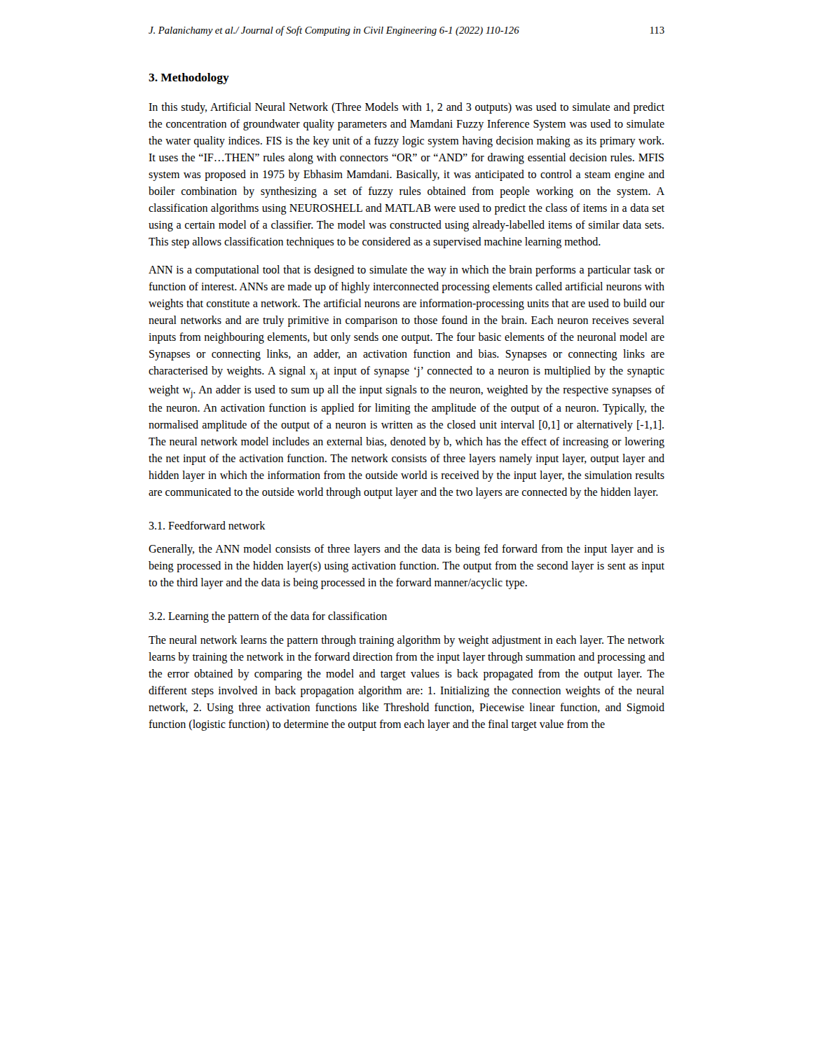J. Palanichamy et al./ Journal of Soft Computing in Civil Engineering 6-1 (2022) 110-126 113
3. Methodology
In this study, Artificial Neural Network (Three Models with 1, 2 and 3 outputs) was used to simulate and predict the concentration of groundwater quality parameters and Mamdani Fuzzy Inference System was used to simulate the water quality indices. FIS is the key unit of a fuzzy logic system having decision making as its primary work. It uses the “IF…THEN” rules along with connectors “OR” or “AND” for drawing essential decision rules. MFIS system was proposed in 1975 by Ebhasim Mamdani. Basically, it was anticipated to control a steam engine and boiler combination by synthesizing a set of fuzzy rules obtained from people working on the system. A classification algorithms using NEUROSHELL and MATLAB were used to predict the class of items in a data set using a certain model of a classifier. The model was constructed using already-labelled items of similar data sets. This step allows classification techniques to be considered as a supervised machine learning method.
ANN is a computational tool that is designed to simulate the way in which the brain performs a particular task or function of interest. ANNs are made up of highly interconnected processing elements called artificial neurons with weights that constitute a network. The artificial neurons are information-processing units that are used to build our neural networks and are truly primitive in comparison to those found in the brain. Each neuron receives several inputs from neighbouring elements, but only sends one output. The four basic elements of the neuronal model are Synapses or connecting links, an adder, an activation function and bias. Synapses or connecting links are characterised by weights. A signal xj at input of synapse ‘j’ connected to a neuron is multiplied by the synaptic weight wj. An adder is used to sum up all the input signals to the neuron, weighted by the respective synapses of the neuron. An activation function is applied for limiting the amplitude of the output of a neuron. Typically, the normalised amplitude of the output of a neuron is written as the closed unit interval [0,1] or alternatively [-1,1]. The neural network model includes an external bias, denoted by b, which has the effect of increasing or lowering the net input of the activation function. The network consists of three layers namely input layer, output layer and hidden layer in which the information from the outside world is received by the input layer, the simulation results are communicated to the outside world through output layer and the two layers are connected by the hidden layer.
3.1. Feedforward network
Generally, the ANN model consists of three layers and the data is being fed forward from the input layer and is being processed in the hidden layer(s) using activation function. The output from the second layer is sent as input to the third layer and the data is being processed in the forward manner/acyclic type.
3.2. Learning the pattern of the data for classification
The neural network learns the pattern through training algorithm by weight adjustment in each layer. The network learns by training the network in the forward direction from the input layer through summation and processing and the error obtained by comparing the model and target values is back propagated from the output layer. The different steps involved in back propagation algorithm are: 1. Initializing the connection weights of the neural network, 2. Using three activation functions like Threshold function, Piecewise linear function, and Sigmoid function (logistic function) to determine the output from each layer and the final target value from the